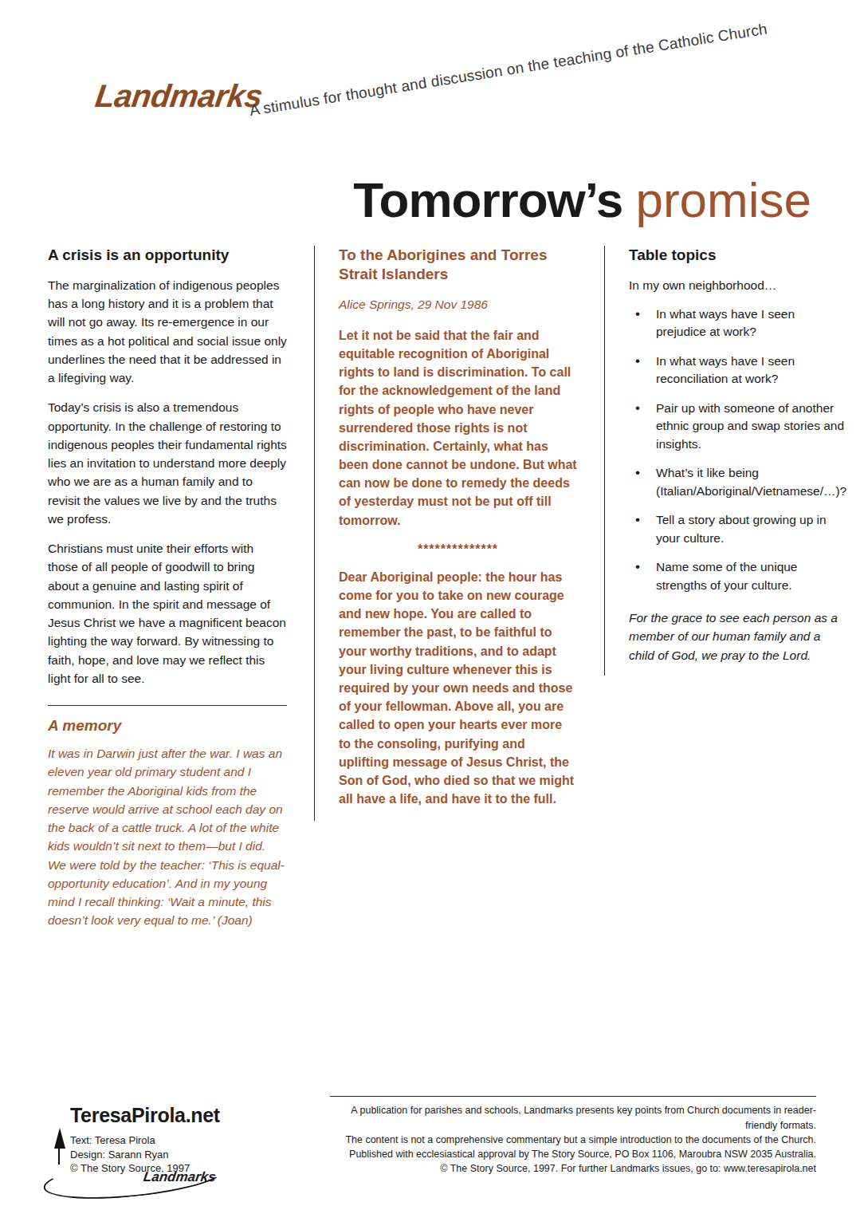Landmarks
A stimulus for thought and discussion on the teaching of the Catholic Church
Tomorrow’s promise
A crisis is an opportunity
The marginalization of indigenous peoples has a long history and it is a problem that will not go away. Its re-emergence in our times as a hot political and social issue only underlines the need that it be addressed in a lifegiving way.
Today’s crisis is also a tremendous opportunity. In the challenge of restoring to indigenous peoples their fundamental rights lies an invitation to understand more deeply who we are as a human family and to revisit the values we live by and the truths we profess.
Christians must unite their efforts with those of all people of goodwill to bring about a genuine and lasting spirit of communion. In the spirit and message of Jesus Christ we have a magnificent beacon lighting the way forward. By witnessing to faith, hope, and love may we reflect this light for all to see.
A memory
It was in Darwin just after the war. I was an eleven year old primary student and I remember the Aboriginal kids from the reserve would arrive at school each day on the back of a cattle truck. A lot of the white kids wouldn’t sit next to them—but I did. We were told by the teacher: ‘This is equal-opportunity education’. And in my young mind I recall thinking: ‘Wait a minute, this doesn’t look very equal to me.’ (Joan)
To the Aborigines and Torres Strait Islanders
Alice Springs, 29 Nov 1986
Let it not be said that the fair and equitable recognition of Aboriginal rights to land is discrimination. To call for the acknowledgement of the land rights of people who have never surrendered those rights is not discrimination. Certainly, what has been done cannot be undone. But what can now be done to remedy the deeds of yesterday must not be put off till tomorrow.
**************
Dear Aboriginal people: the hour has come for you to take on new courage and new hope. You are called to remember the past, to be faithful to your worthy traditions, and to adapt your living culture whenever this is required by your own needs and those of your fellowman. Above all, you are called to open your hearts ever more to the consoling, purifying and uplifting message of Jesus Christ, the Son of God, who died so that we might all have a life, and have it to the full.
Table topics
In my own neighborhood…
In what ways have I seen prejudice at work?
In what ways have I seen reconciliation at work?
Pair up with someone of another ethnic group and swap stories and insights.
What’s it like being (Italian/Aboriginal/Vietnamese/…)?
Tell a story about growing up in your culture.
Name some of the unique strengths of your culture.
For the grace to see each person as a member of our human family and a child of God, we pray to the Lord.
TeresaPirola.net
Text: Teresa Pirola
Design: Sarann Ryan
© The Story Source, 1997
Landmarks
A publication for parishes and schools, Landmarks presents key points from Church documents in reader-friendly formats.
The content is not a comprehensive commentary but a simple introduction to the documents of the Church.
Published with ecclesiastical approval by The Story Source, PO Box 1106, Maroubra NSW 2035 Australia.
© The Story Source, 1997. For further Landmarks issues, go to: www.teresapirola.net